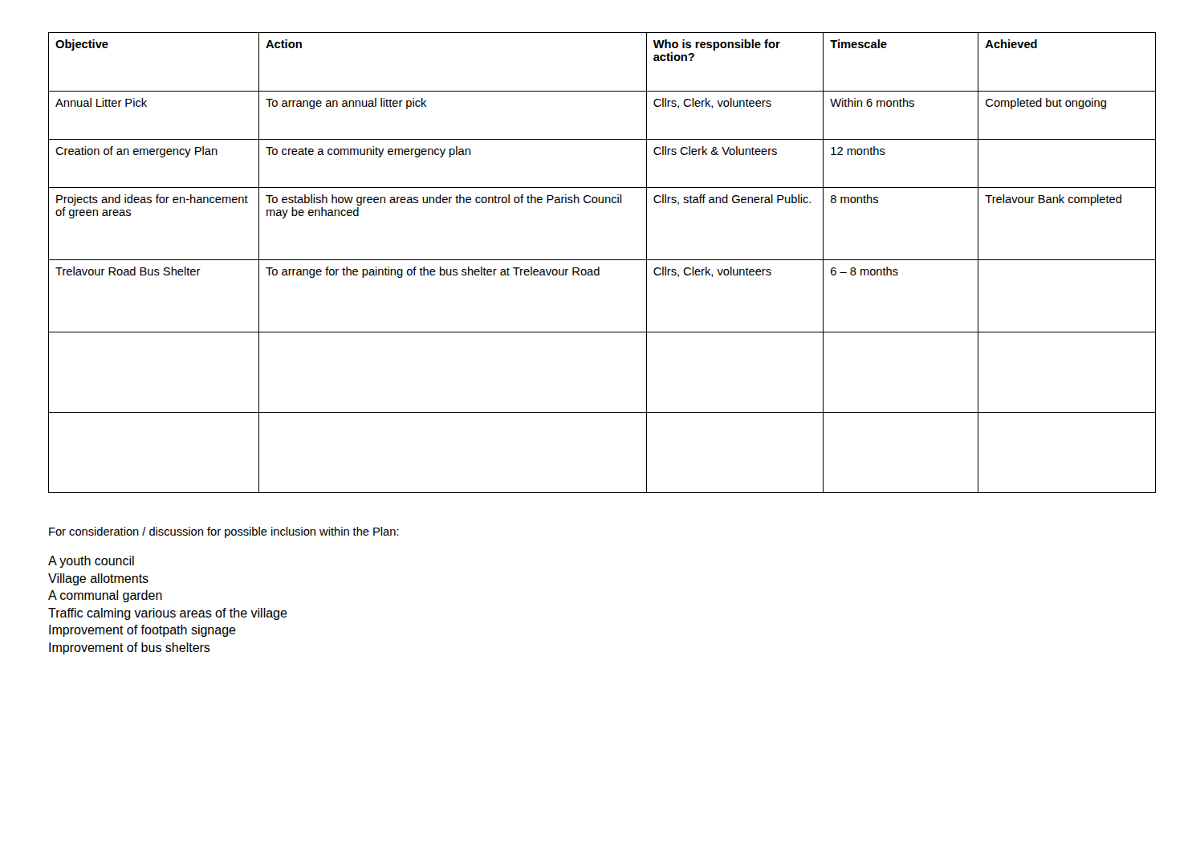| Objective | Action | Who is responsible for action? | Timescale | Achieved |
| --- | --- | --- | --- | --- |
| Annual Litter Pick | To arrange an annual litter pick | Cllrs, Clerk, volunteers | Within 6 months | Completed but ongoing |
| Creation of an emergency Plan | To create a community emergency plan | Cllrs Clerk & Volunteers | 12 months | |
| Projects and ideas for en-hancement of green areas | To establish how green areas under the control of the Parish Council may be enhanced | Cllrs, staff and General Public. | 8 months | Trelavour Bank completed |
| Trelavour Road Bus Shelter | To arrange for the painting of the bus shelter at Treleavour Road | Cllrs, Clerk, volunteers | 6 – 8 months | |
For consideration / discussion for possible inclusion within the Plan:
A youth council
Village allotments
A communal garden
Traffic calming various areas of the village
Improvement of footpath signage
Improvement of bus shelters